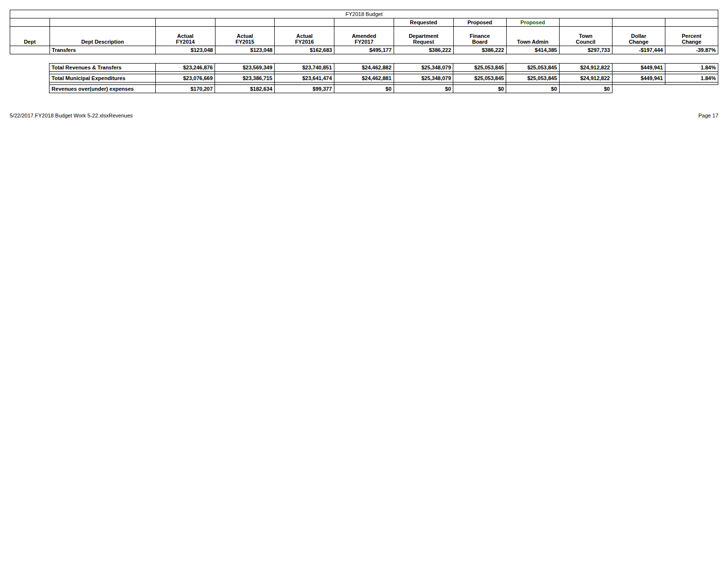| FY2018 Budget |
| | | | | | | Requested | Proposed | Proposed | | | |
| Dept | Dept Description | Actual FY2014 | Actual FY2015 | Actual FY2016 | Amended FY2017 | Department Request | Finance Board | Town Admin | Town Council | Dollar Change | Percent Change |
| | Transfers | $123,048 | $123,048 | $162,683 | $495,177 | $386,222 | $386,222 | $414,385 | $297,733 | -$197,444 | -39.87% |
| | Total Revenues & Transfers | $23,246,876 | $23,569,349 | $23,740,851 | $24,462,882 | $25,348,079 | $25,053,845 | $25,053,845 | $24,912,822 | $449,941 | 1.84% |
| | Total Municipal Expenditures | $23,076,669 | $23,386,715 | $23,641,474 | $24,462,881 | $25,348,079 | $25,053,845 | $25,053,845 | $24,912,822 | $449,941 | 1.84% |
| | Revenues over(under) expenses | $170,207 | $182,634 | $99,377 | $0 | $0 | $0 | $0 | $0 | | |
5/22/2017.FY2018 Budget Work 5-22.xlsxRevenues
Page 17